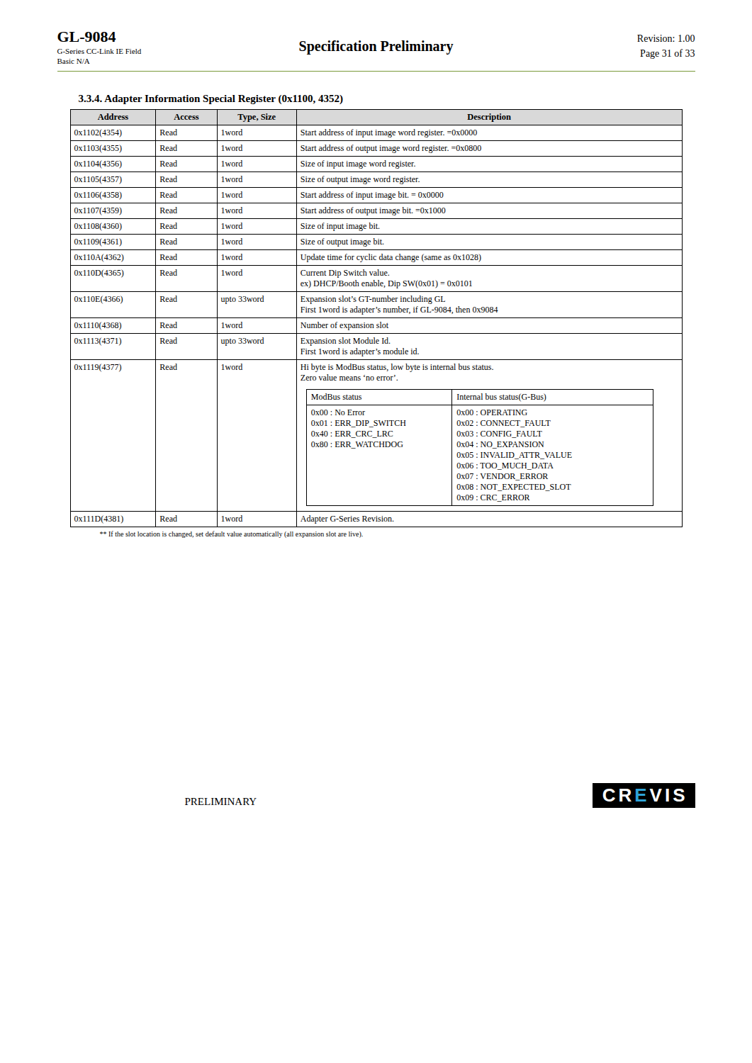GL-9084
G-Series CC-Link IE Field
Basic N/A
Specification Preliminary
Revision: 1.00
Page 31 of 33
3.3.4. Adapter Information Special Register (0x1100, 4352)
| Address | Access | Type, Size | Description |
| --- | --- | --- | --- |
| 0x1102(4354) | Read | 1word | Start address of input image word register. =0x0000 |
| 0x1103(4355) | Read | 1word | Start address of output image word register. =0x0800 |
| 0x1104(4356) | Read | 1word | Size of input image word register. |
| 0x1105(4357) | Read | 1word | Size of output image word register. |
| 0x1106(4358) | Read | 1word | Start address of input image bit. = 0x0000 |
| 0x1107(4359) | Read | 1word | Start address of output image bit. =0x1000 |
| 0x1108(4360) | Read | 1word | Size of input image bit. |
| 0x1109(4361) | Read | 1word | Size of output image bit. |
| 0x110A(4362) | Read | 1word | Update time for cyclic data change (same as 0x1028) |
| 0x110D(4365) | Read | 1word | Current Dip Switch value. ex) DHCP/Booth enable, Dip SW(0x01) = 0x0101 |
| 0x110E(4366) | Read | upto 33word | Expansion slot’s GT-number including GL First 1word is adapter’s number, if GL-9084, then 0x9084 |
| 0x1110(4368) | Read | 1word | Number of expansion slot |
| 0x1113(4371) | Read | upto 33word | Expansion slot Module Id. First 1word is adapter’s module id. |
| 0x1119(4377) | Read | 1word | Hi byte is ModBus status, low byte is internal bus status. Zero value means ‘no error’. / ModBus status / Internal bus status(G-Bus) / / --- / --- / / 0x00 : No Error 0x01 : ERR_DIP_SWITCH 0x40 : ERR_CRC_LRC 0x80 : ERR_WATCHDOG / 0x00 : OPERATING 0x02 : CONNECT_FAULT 0x03 : CONFIG_FAULT 0x04 : NO_EXPANSION 0x05 : INVALID_ATTR_VALUE 0x06 : TOO_MUCH_DATA 0x07 : VENDOR_ERROR 0x08 : NOT_EXPECTED_SLOT 0x09 : CRC_ERROR / |
| 0x111D(4381) | Read | 1word | Adapter G-Series Revision. |
** If the slot location is changed, set default value automatically (all expansion slot are live).
PRELIMINARY
CREVIS